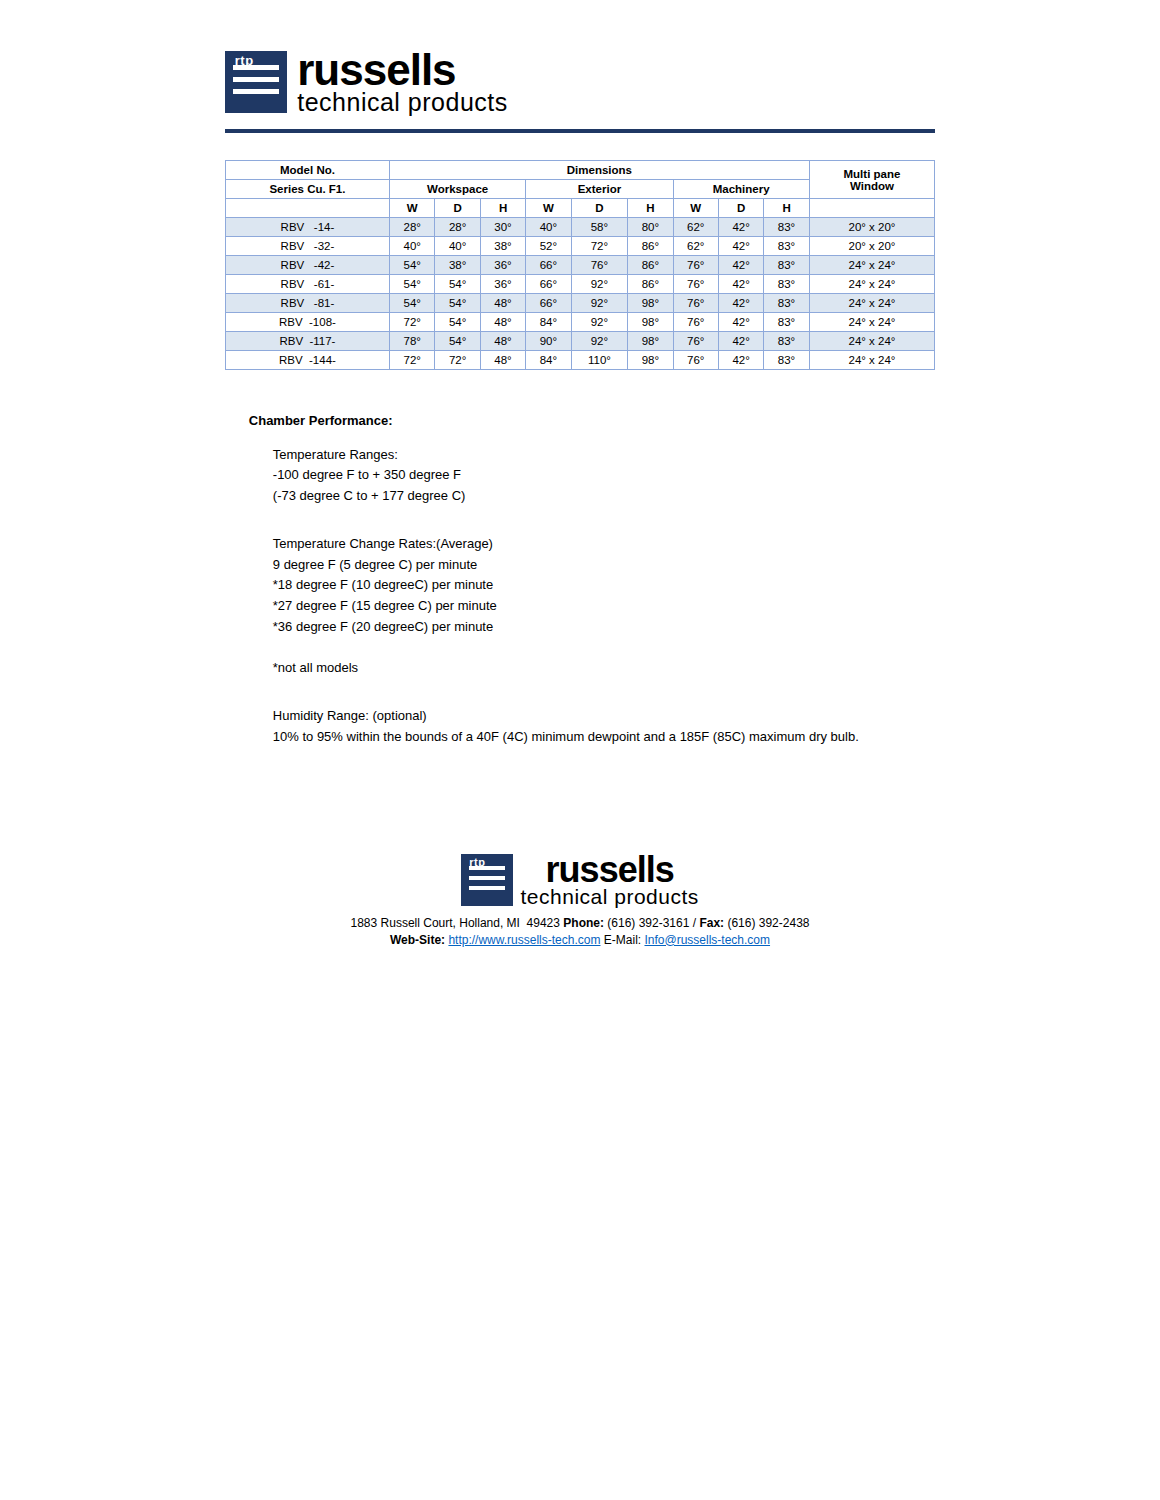russells technical products
| Model No. | Dimensions | Multi pane Window |
| --- | --- | --- |
| Series Cu. F1. | Workspace | Exterior | Machinery |
| | W | D | H | W | D | H | W | D | H | |
| RBV -14- | 28° | 28° | 30° | 40° | 58° | 80° | 62° | 42° | 83° | 20° x 20° |
| RBV -32- | 40° | 40° | 38° | 52° | 72° | 86° | 62° | 42° | 83° | 20° x 20° |
| RBV -42- | 54° | 38° | 36° | 66° | 76° | 86° | 76° | 42° | 83° | 24° x 24° |
| RBV -61- | 54° | 54° | 36° | 66° | 92° | 86° | 76° | 42° | 83° | 24° x 24° |
| RBV -81- | 54° | 54° | 48° | 66° | 92° | 98° | 76° | 42° | 83° | 24° x 24° |
| RBV -108- | 72° | 54° | 48° | 84° | 92° | 98° | 76° | 42° | 83° | 24° x 24° |
| RBV -117- | 78° | 54° | 48° | 90° | 92° | 98° | 76° | 42° | 83° | 24° x 24° |
| RBV -144- | 72° | 72° | 48° | 84° | 110° | 98° | 76° | 42° | 83° | 24° x 24° |
Chamber Performance:
Temperature Ranges:
-100 degree F to + 350 degree F
(-73 degree C to + 177 degree C)
Temperature Change Rates:(Average)
9 degree F (5 degree C) per minute
*18 degree F (10 degreeC) per minute
*27 degree F (15 degree C) per minute
*36 degree F (20 degreeC) per minute
*not all models
Humidity Range: (optional)
10% to 95% within the bounds of a 40F (4C) minimum dewpoint and a 185F (85C) maximum dry bulb.
russells technical products
1883 Russell Court, Holland, MI 49423 Phone: (616) 392-3161 / Fax: (616) 392-2438
Web-Site: http://www.russells-tech.com E-Mail: Info@russells-tech.com